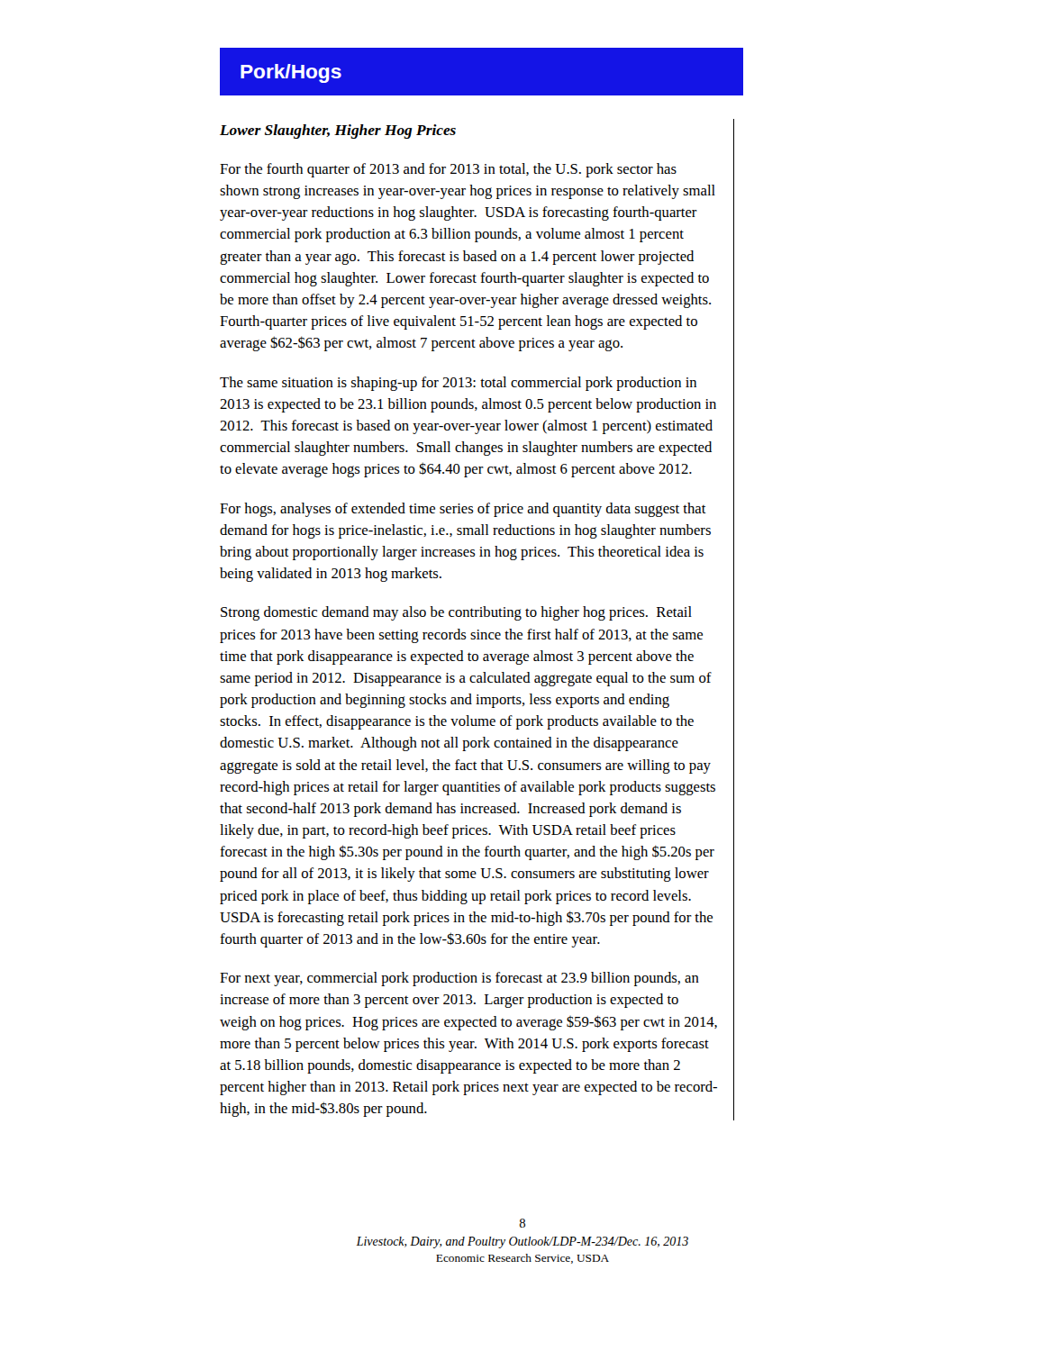Pork/Hogs
Lower Slaughter, Higher Hog Prices
For the fourth quarter of 2013 and for 2013 in total, the U.S. pork sector has shown strong increases in year-over-year hog prices in response to relatively small year-over-year reductions in hog slaughter. USDA is forecasting fourth-quarter commercial pork production at 6.3 billion pounds, a volume almost 1 percent greater than a year ago. This forecast is based on a 1.4 percent lower projected commercial hog slaughter. Lower forecast fourth-quarter slaughter is expected to be more than offset by 2.4 percent year-over-year higher average dressed weights. Fourth-quarter prices of live equivalent 51-52 percent lean hogs are expected to average $62-$63 per cwt, almost 7 percent above prices a year ago.
The same situation is shaping-up for 2013: total commercial pork production in 2013 is expected to be 23.1 billion pounds, almost 0.5 percent below production in 2012. This forecast is based on year-over-year lower (almost 1 percent) estimated commercial slaughter numbers. Small changes in slaughter numbers are expected to elevate average hogs prices to $64.40 per cwt, almost 6 percent above 2012.
For hogs, analyses of extended time series of price and quantity data suggest that demand for hogs is price-inelastic, i.e., small reductions in hog slaughter numbers bring about proportionally larger increases in hog prices. This theoretical idea is being validated in 2013 hog markets.
Strong domestic demand may also be contributing to higher hog prices. Retail prices for 2013 have been setting records since the first half of 2013, at the same time that pork disappearance is expected to average almost 3 percent above the same period in 2012. Disappearance is a calculated aggregate equal to the sum of pork production and beginning stocks and imports, less exports and ending stocks. In effect, disappearance is the volume of pork products available to the domestic U.S. market. Although not all pork contained in the disappearance aggregate is sold at the retail level, the fact that U.S. consumers are willing to pay record-high prices at retail for larger quantities of available pork products suggests that second-half 2013 pork demand has increased. Increased pork demand is likely due, in part, to record-high beef prices. With USDA retail beef prices forecast in the high $5.30s per pound in the fourth quarter, and the high $5.20s per pound for all of 2013, it is likely that some U.S. consumers are substituting lower priced pork in place of beef, thus bidding up retail pork prices to record levels. USDA is forecasting retail pork prices in the mid-to-high $3.70s per pound for the fourth quarter of 2013 and in the low-$3.60s for the entire year.
For next year, commercial pork production is forecast at 23.9 billion pounds, an increase of more than 3 percent over 2013. Larger production is expected to weigh on hog prices. Hog prices are expected to average $59-$63 per cwt in 2014, more than 5 percent below prices this year. With 2014 U.S. pork exports forecast at 5.18 billion pounds, domestic disappearance is expected to be more than 2 percent higher than in 2013. Retail pork prices next year are expected to be record-high, in the mid-$3.80s per pound.
8
Livestock, Dairy, and Poultry Outlook/LDP-M-234/Dec. 16, 2013
Economic Research Service, USDA